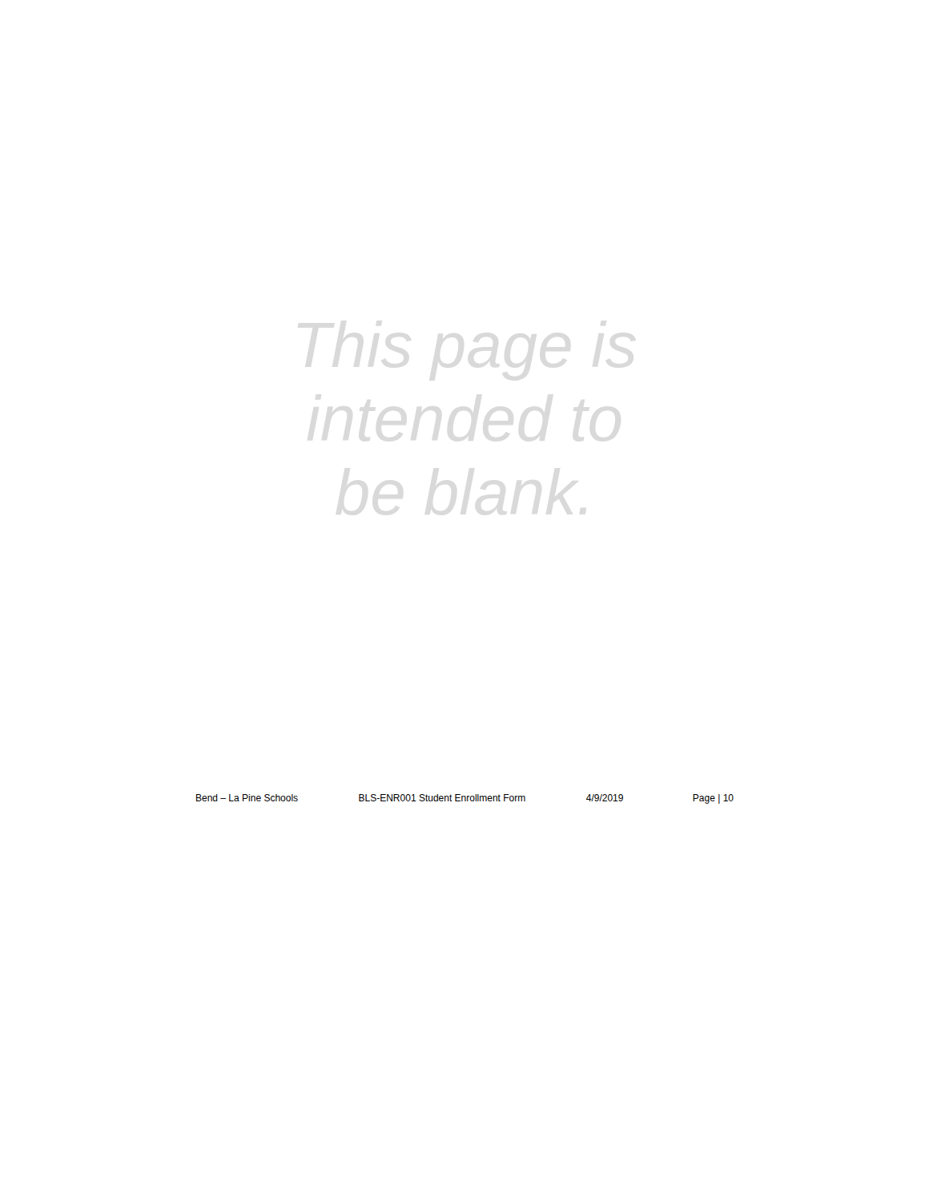This page is intended to be blank.
Bend – La Pine Schools BLS-ENR001 Student Enrollment Form 4/9/2019 Page | 10